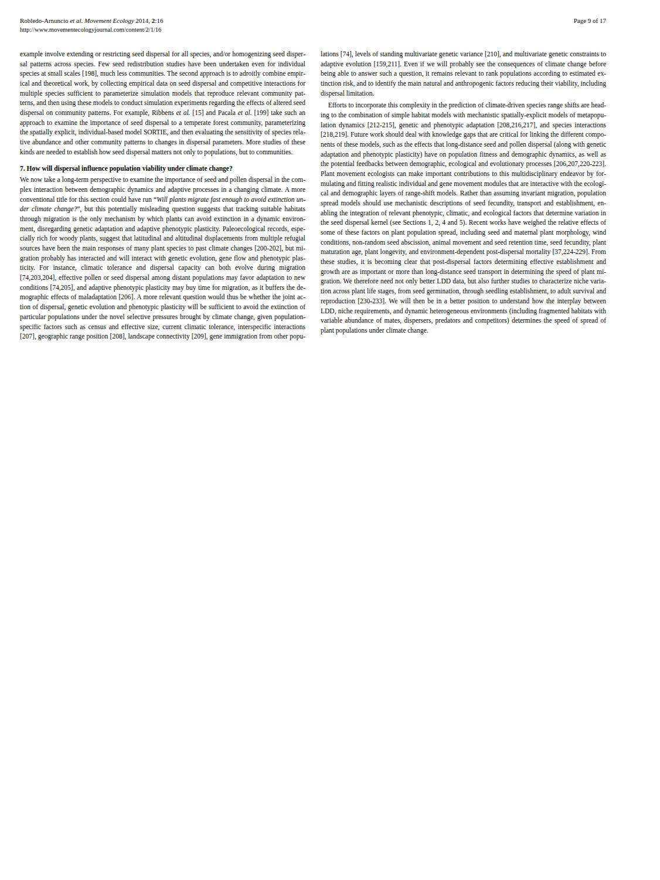Robledo-Arnuncio et al. Movement Ecology 2014, 2:16
http://www.movementecologyjournal.com/content/2/1/16
Page 9 of 17
example involve extending or restricting seed dispersal for all species, and/or homogenizing seed dispersal patterns across species. Few seed redistribution studies have been undertaken even for individual species at small scales [198], much less communities. The second approach is to adroitly combine empirical and theoretical work, by collecting empirical data on seed dispersal and competitive interactions for multiple species sufficient to parameterize simulation models that reproduce relevant community patterns, and then using these models to conduct simulation experiments regarding the effects of altered seed dispersal on community patterns. For example, Ribbens et al. [15] and Pacala et al. [199] take such an approach to examine the importance of seed dispersal to a temperate forest community, parameterizing the spatially explicit, individual-based model SORTIE, and then evaluating the sensitivity of species relative abundance and other community patterns to changes in dispersal parameters. More studies of these kinds are needed to establish how seed dispersal matters not only to populations, but to communities.
7. How will dispersal influence population viability under climate change?
We now take a long-term perspective to examine the importance of seed and pollen dispersal in the complex interaction between demographic dynamics and adaptive processes in a changing climate. A more conventional title for this section could have run “Will plants migrate fast enough to avoid extinction under climate change?”, but this potentially misleading question suggests that tracking suitable habitats through migration is the only mechanism by which plants can avoid extinction in a dynamic environment, disregarding genetic adaptation and adaptive phenotypic plasticity. Paleoecological records, especially rich for woody plants, suggest that latitudinal and altitudinal displacements from multiple refugial sources have been the main responses of many plant species to past climate changes [200-202], but migration probably has interacted and will interact with genetic evolution, gene flow and phenotypic plasticity. For instance, climatic tolerance and dispersal capacity can both evolve during migration [74,203,204], effective pollen or seed dispersal among distant populations may favor adaptation to new conditions [74,205], and adaptive phenotypic plasticity may buy time for migration, as it buffers the demographic effects of maladaptation [206]. A more relevant question would thus be whether the joint action of dispersal, genetic evolution and phenotypic plasticity will be sufficient to avoid the extinction of particular populations under the novel selective pressures brought by climate change, given population-specific factors such as census and effective size, current climatic tolerance, interspecific interactions [207], geographic range position [208], landscape connectivity [209], gene immigration from other populations [74], levels of standing multivariate genetic variance [210], and multivariate genetic constraints to adaptive evolution [159,211]. Even if we will probably see the consequences of climate change before being able to answer such a question, it remains relevant to rank populations according to estimated extinction risk, and to identify the main natural and anthropogenic factors reducing their viability, including dispersal limitation.
Efforts to incorporate this complexity in the prediction of climate-driven species range shifts are heading to the combination of simple habitat models with mechanistic spatially-explicit models of metapopulation dynamics [212-215], genetic and phenotypic adaptation [208,216,217], and species interactions [218,219]. Future work should deal with knowledge gaps that are critical for linking the different components of these models, such as the effects that long-distance seed and pollen dispersal (along with genetic adaptation and phenotypic plasticity) have on population fitness and demographic dynamics, as well as the potential feedbacks between demographic, ecological and evolutionary processes [206,207,220-223]. Plant movement ecologists can make important contributions to this multidisciplinary endeavor by formulating and fitting realistic individual and gene movement modules that are interactive with the ecological and demographic layers of range-shift models. Rather than assuming invariant migration, population spread models should use mechanistic descriptions of seed fecundity, transport and establishment, enabling the integration of relevant phenotypic, climatic, and ecological factors that determine variation in the seed dispersal kernel (see Sections 1, 2, 4 and 5). Recent works have weighed the relative effects of some of these factors on plant population spread, including seed and maternal plant morphology, wind conditions, non-random seed abscission, animal movement and seed retention time, seed fecundity, plant maturation age, plant longevity, and environment-dependent post-dispersal mortality [37,224-229]. From these studies, it is becoming clear that post-dispersal factors determining effective establishment and growth are as important or more than long-distance seed transport in determining the speed of plant migration. We therefore need not only better LDD data, but also further studies to characterize niche variation across plant life stages, from seed germination, through seedling establishment, to adult survival and reproduction [230-233]. We will then be in a better position to understand how the interplay between LDD, niche requirements, and dynamic heterogeneous environments (including fragmented habitats with variable abundance of mates, dispersers, predators and competitors) determines the speed of spread of plant populations under climate change.